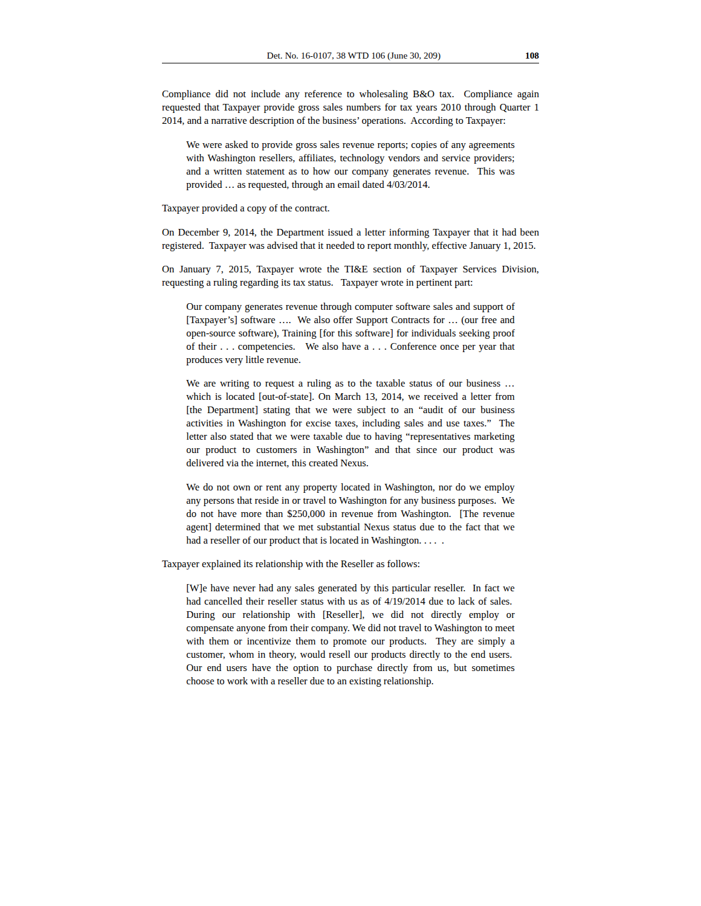Det. No. 16-0107, 38 WTD 106 (June 30, 209)
108
Compliance did not include any reference to wholesaling B&O tax. Compliance again requested that Taxpayer provide gross sales numbers for tax years 2010 through Quarter 1 2014, and a narrative description of the business’ operations. According to Taxpayer:
We were asked to provide gross sales revenue reports; copies of any agreements with Washington resellers, affiliates, technology vendors and service providers; and a written statement as to how our company generates revenue. This was provided … as requested, through an email dated 4/03/2014.
Taxpayer provided a copy of the contract.
On December 9, 2014, the Department issued a letter informing Taxpayer that it had been registered. Taxpayer was advised that it needed to report monthly, effective January 1, 2015.
On January 7, 2015, Taxpayer wrote the TI&E section of Taxpayer Services Division, requesting a ruling regarding its tax status. Taxpayer wrote in pertinent part:
Our company generates revenue through computer software sales and support of [Taxpayer’s] software …. We also offer Support Contracts for … (our free and open-source software), Training [for this software] for individuals seeking proof of their . . . competencies. We also have a . . . Conference once per year that produces very little revenue.
We are writing to request a ruling as to the taxable status of our business … which is located [out-of-state]. On March 13, 2014, we received a letter from [the Department] stating that we were subject to an “audit of our business activities in Washington for excise taxes, including sales and use taxes.” The letter also stated that we were taxable due to having “representatives marketing our product to customers in Washington” and that since our product was delivered via the internet, this created Nexus.
We do not own or rent any property located in Washington, nor do we employ any persons that reside in or travel to Washington for any business purposes. We do not have more than $250,000 in revenue from Washington. [The revenue agent] determined that we met substantial Nexus status due to the fact that we had a reseller of our product that is located in Washington. . . . .
Taxpayer explained its relationship with the Reseller as follows:
[W]e have never had any sales generated by this particular reseller. In fact we had cancelled their reseller status with us as of 4/19/2014 due to lack of sales. During our relationship with [Reseller], we did not directly employ or compensate anyone from their company. We did not travel to Washington to meet with them or incentivize them to promote our products. They are simply a customer, whom in theory, would resell our products directly to the end users. Our end users have the option to purchase directly from us, but sometimes choose to work with a reseller due to an existing relationship.